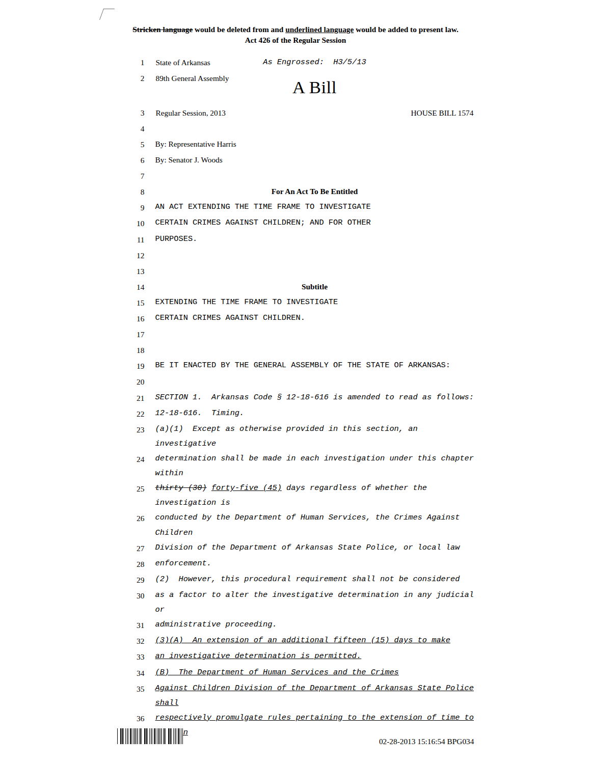Stricken language would be deleted from and underlined language would be added to present law.
Act 426 of the Regular Session
| 1 | / State of Arkansas / As Engrossed: H3/5/13 / / |
| 2 | / 89th General Assembly / A Bill / / |
| 3 | / Regular Session, 2013 / HOUSE BILL 1574 / |
| 4 | |
| 5 | By: Representative Harris |
| 6 | By: Senator J. Woods |
| 7 | |
| 8 | For An Act To Be Entitled |
| 9 | AN ACT EXTENDING THE TIME FRAME TO INVESTIGATE |
| 10 | CERTAIN CRIMES AGAINST CHILDREN; AND FOR OTHER |
| 11 | PURPOSES. |
| 12 | |
| 13 | |
| 14 | Subtitle |
| 15 | EXTENDING THE TIME FRAME TO INVESTIGATE |
| 16 | CERTAIN CRIMES AGAINST CHILDREN. |
| 17 | |
| 18 | |
| 19 | BE IT ENACTED BY THE GENERAL ASSEMBLY OF THE STATE OF ARKANSAS: |
| 20 | |
| 21 | SECTION 1. Arkansas Code § 12-18-616 is amended to read as follows: |
| 22 | 12-18-616. Timing. |
| 23 | (a)(1) Except as otherwise provided in this section, an investigative |
| 24 | determination shall be made in each investigation under this chapter within |
| 25 | thirty (30) forty-five (45) days regardless of whether the investigation is |
| 26 | conducted by the Department of Human Services, the Crimes Against Children |
| 27 | Division of the Department of Arkansas State Police, or local law |
| 28 | enforcement. |
| 29 | (2) However, this procedural requirement shall not be considered |
| 30 | as a factor to alter the investigative determination in any judicial or |
| 31 | administrative proceeding. |
| 32 | (3)(A) An extension of an additional fifteen (15) days to make |
| 33 | an investigative determination is permitted. |
| 34 | (B) The Department of Human Services and the Crimes |
| 35 | Against Children Division of the Department of Arkansas State Police shall |
| 36 | respectively promulgate rules pertaining to the extension of time to make an |
02-28-2013 15:16:54 BPG034